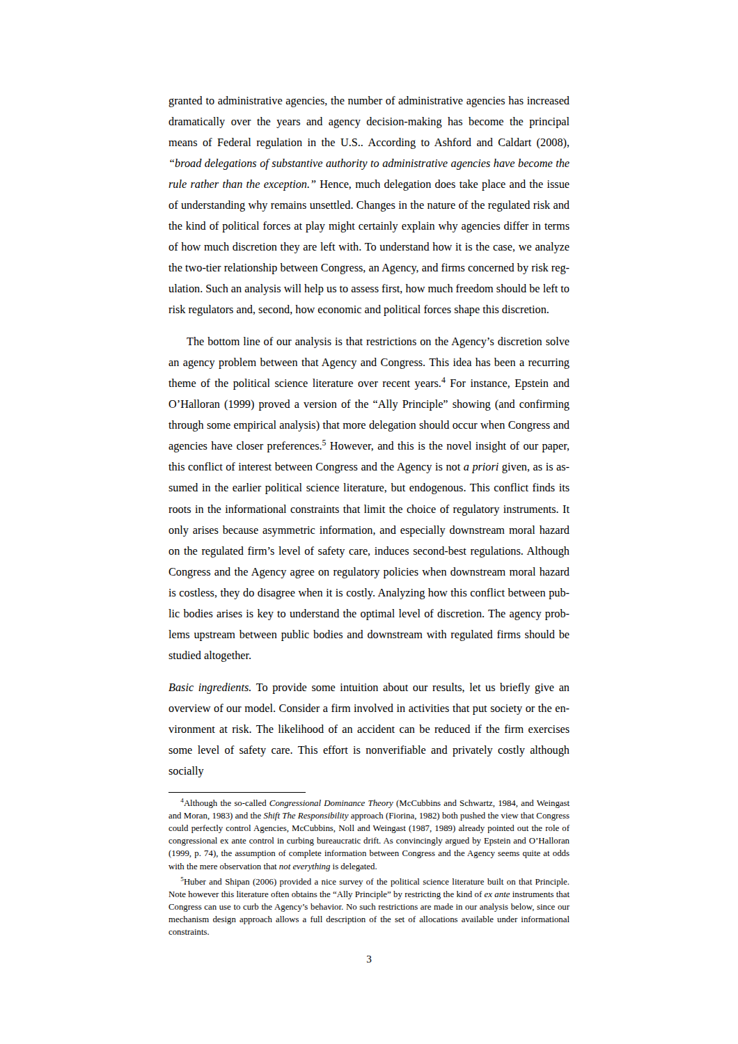granted to administrative agencies, the number of administrative agencies has increased dramatically over the years and agency decision-making has become the principal means of Federal regulation in the U.S.. According to Ashford and Caldart (2008), “broad delegations of substantive authority to administrative agencies have become the rule rather than the exception.” Hence, much delegation does take place and the issue of understanding why remains unsettled. Changes in the nature of the regulated risk and the kind of political forces at play might certainly explain why agencies differ in terms of how much discretion they are left with. To understand how it is the case, we analyze the two-tier relationship between Congress, an Agency, and firms concerned by risk regulation. Such an analysis will help us to assess first, how much freedom should be left to risk regulators and, second, how economic and political forces shape this discretion.
The bottom line of our analysis is that restrictions on the Agency’s discretion solve an agency problem between that Agency and Congress. This idea has been a recurring theme of the political science literature over recent years.4 For instance, Epstein and O’Halloran (1999) proved a version of the “Ally Principle” showing (and confirming through some empirical analysis) that more delegation should occur when Congress and agencies have closer preferences.5 However, and this is the novel insight of our paper, this conflict of interest between Congress and the Agency is not a priori given, as is assumed in the earlier political science literature, but endogenous. This conflict finds its roots in the informational constraints that limit the choice of regulatory instruments. It only arises because asymmetric information, and especially downstream moral hazard on the regulated firm’s level of safety care, induces second-best regulations. Although Congress and the Agency agree on regulatory policies when downstream moral hazard is costless, they do disagree when it is costly. Analyzing how this conflict between public bodies arises is key to understand the optimal level of discretion. The agency problems upstream between public bodies and downstream with regulated firms should be studied altogether.
Basic ingredients. To provide some intuition about our results, let us briefly give an overview of our model. Consider a firm involved in activities that put society or the environment at risk. The likelihood of an accident can be reduced if the firm exercises some level of safety care. This effort is nonverifiable and privately costly although socially
4Although the so-called Congressional Dominance Theory (McCubbins and Schwartz, 1984, and Weingast and Moran, 1983) and the Shift The Responsibility approach (Fiorina, 1982) both pushed the view that Congress could perfectly control Agencies, McCubbins, Noll and Weingast (1987, 1989) already pointed out the role of congressional ex ante control in curbing bureaucratic drift. As convincingly argued by Epstein and O’Halloran (1999, p. 74), the assumption of complete information between Congress and the Agency seems quite at odds with the mere observation that not everything is delegated.
5Huber and Shipan (2006) provided a nice survey of the political science literature built on that Principle. Note however this literature often obtains the “Ally Principle” by restricting the kind of ex ante instruments that Congress can use to curb the Agency’s behavior. No such restrictions are made in our analysis below, since our mechanism design approach allows a full description of the set of allocations available under informational constraints.
3